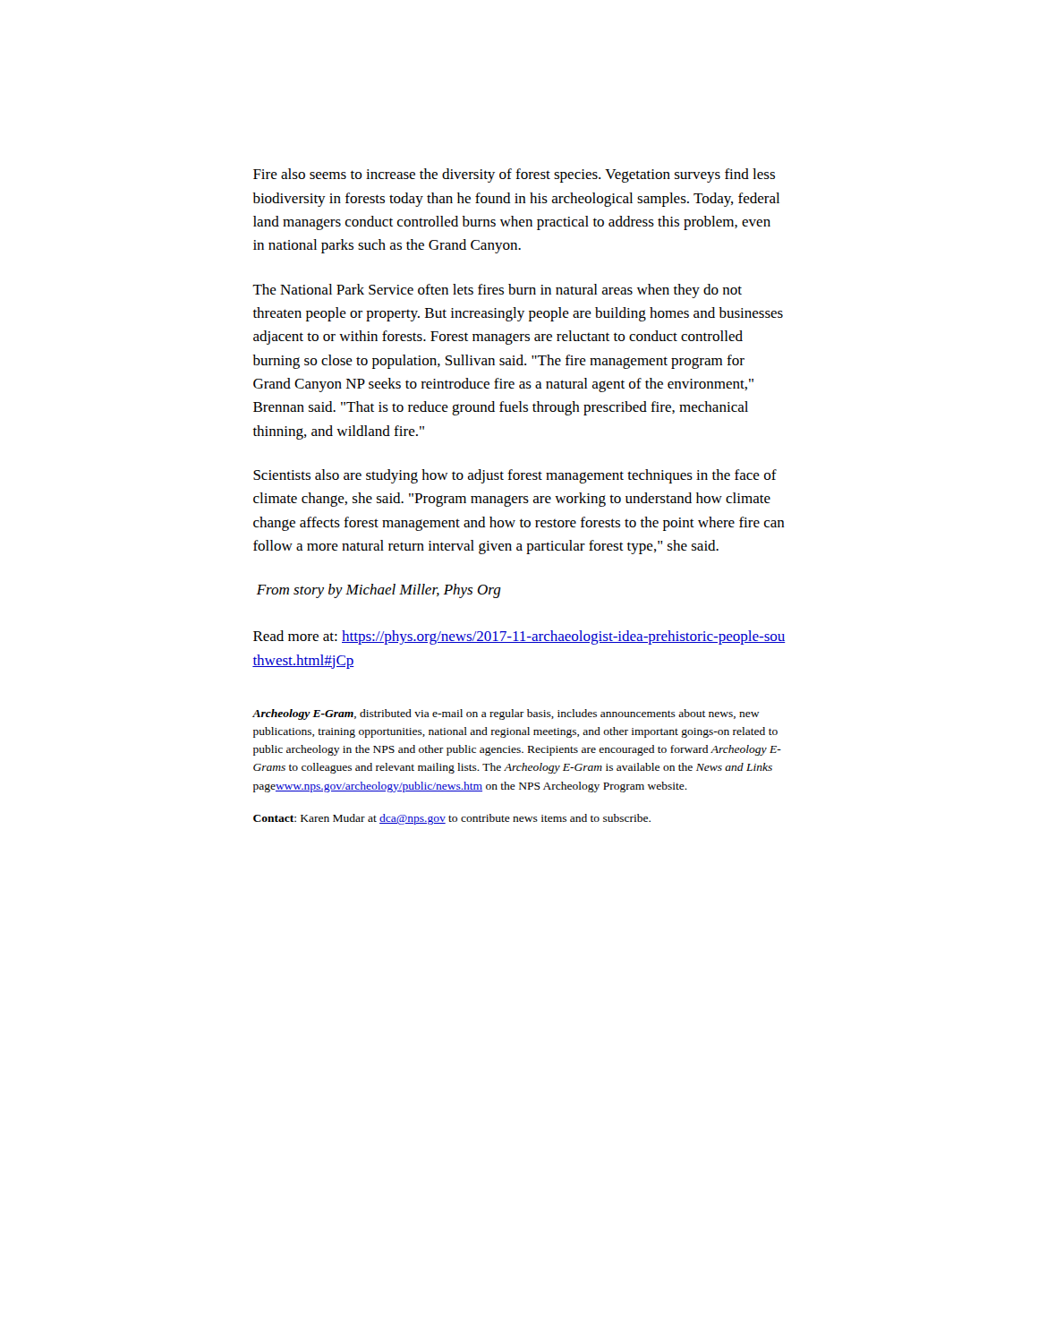Fire also seems to increase the diversity of forest species. Vegetation surveys find less biodiversity in forests today than he found in his archeological samples. Today, federal land managers conduct controlled burns when practical to address this problem, even in national parks such as the Grand Canyon.
The National Park Service often lets fires burn in natural areas when they do not threaten people or property. But increasingly people are building homes and businesses adjacent to or within forests. Forest managers are reluctant to conduct controlled burning so close to population, Sullivan said. "The fire management program for Grand Canyon NP seeks to reintroduce fire as a natural agent of the environment," Brennan said. "That is to reduce ground fuels through prescribed fire, mechanical thinning, and wildland fire."
Scientists also are studying how to adjust forest management techniques in the face of climate change, she said. "Program managers are working to understand how climate change affects forest management and how to restore forests to the point where fire can follow a more natural return interval given a particular forest type," she said.
From story by Michael Miller, Phys Org
Read more at: https://phys.org/news/2017-11-archaeologist-idea-prehistoric-people-southwest.html#jCp
Archeology E-Gram, distributed via e-mail on a regular basis, includes announcements about news, new publications, training opportunities, national and regional meetings, and other important goings-on related to public archeology in the NPS and other public agencies. Recipients are encouraged to forward Archeology E-Grams to colleagues and relevant mailing lists. The Archeology E-Gram is available on the News and Links pagewww.nps.gov/archeology/public/news.htm on the NPS Archeology Program website.
Contact: Karen Mudar at dca@nps.gov to contribute news items and to subscribe.